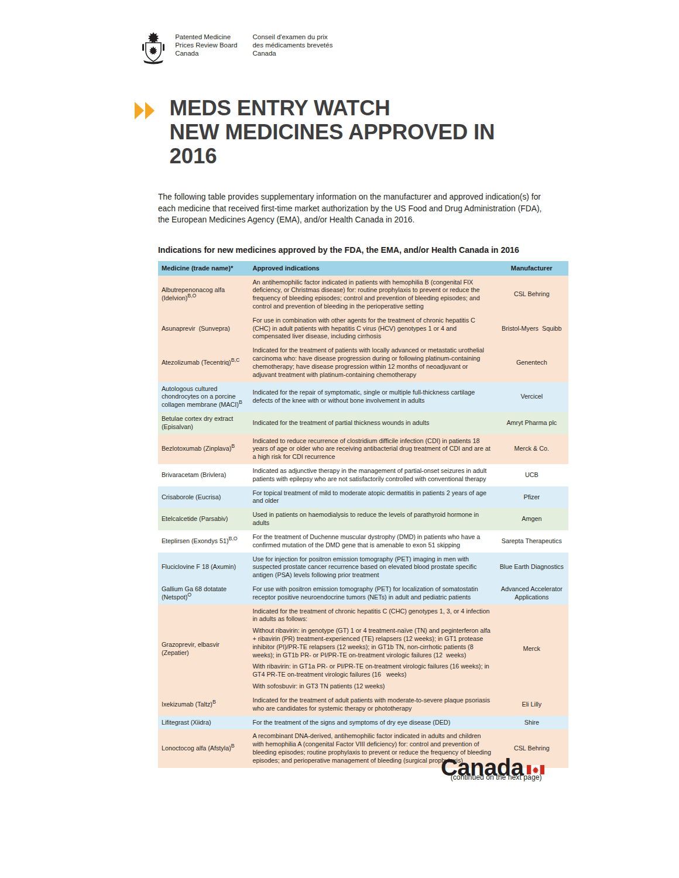Patented Medicine
Prices Review Board
Canada
Conseil d'examen du prix
des médicaments brevetés
Canada
MEDS ENTRY WATCH
NEW MEDICINES APPROVED IN 2016
The following table provides supplementary information on the manufacturer and approved indication(s) for each medicine that received first-time market authorization by the US Food and Drug Administration (FDA), the European Medicines Agency (EMA), and/or Health Canada in 2016.
Indications for new medicines approved by the FDA, the EMA, and/or Health Canada in 2016
| Medicine (trade name)* | Approved indications | Manufacturer |
| --- | --- | --- |
| Albutrepenonacog alfa (Idelvion) B,O | An antihemophilic factor indicated in patients with hemophilia B (congenital FIX deficiency, or Christmas disease) for: routine prophylaxis to prevent or reduce the frequency of bleeding episodes; control and prevention of bleeding episodes; and control and prevention of bleeding in the perioperative setting | CSL Behring |
| Asunaprevir (Sunvepra) | For use in combination with other agents for the treatment of chronic hepatitis C (CHC) in adult patients with hepatitis C virus (HCV) genotypes 1 or 4 and compensated liver disease, including cirrhosis | Bristol-Myers Squibb |
| Atezolizumab (Tecentriq) B,C | Indicated for the treatment of patients with locally advanced or metastatic urothelial carcinoma who: have disease progression during or following platinum-containing chemotherapy; have disease progression within 12 months of neoadjuvant or adjuvant treatment with platinum-containing chemotherapy | Genentech |
| Autologous cultured chondrocytes on a porcine collagen membrane (MACI) B | Indicated for the repair of symptomatic, single or multiple full-thickness cartilage defects of the knee with or without bone involvement in adults | Vercicel |
| Betulae cortex dry extract (Episalvan) | Indicated for the treatment of partial thickness wounds in adults | Amryt Pharma plc |
| Bezlotoxumab (Zinplava) B | Indicated to reduce recurrence of clostridium difficile infection (CDI) in patients 18 years of age or older who are receiving antibacterial drug treatment of CDI and are at a high risk for CDI recurrence | Merck & Co. |
| Brivaracetam (Brivlera) | Indicated as adjunctive therapy in the management of partial-onset seizures in adult patients with epilepsy who are not satisfactorily controlled with conventional therapy | UCB |
| Crisaborole (Eucrisa) | For topical treatment of mild to moderate atopic dermatitis in patients 2 years of age and older | Pfizer |
| Etelcalcetide (Parsabiv) | Used in patients on haemodialysis to reduce the levels of parathyroid hormone in adults | Amgen |
| Eteplirsen (Exondys 51) B,O | For the treatment of Duchenne muscular dystrophy (DMD) in patients who have a confirmed mutation of the DMD gene that is amenable to exon 51 skipping | Sarepta Therapeutics |
| Fluciclovine F 18 (Axumin) | Use for injection for positron emission tomography (PET) imaging in men with suspected prostate cancer recurrence based on elevated blood prostate specific antigen (PSA) levels following prior treatment | Blue Earth Diagnostics |
| Gallium Ga 68 dotatate (Netspot) O | For use with positron emission tomography (PET) for localization of somatostatin receptor positive neuroendocrine tumors (NETs) in adult and pediatric patients | Advanced Accelerator Applications |
| Grazoprevir, elbasvir (Zepatier) | Indicated for the treatment of chronic hepatitis C (CHC) genotypes 1, 3, or 4 infection in adults as follows: Without ribavirin: in genotype (GT) 1 or 4 treatment-naïve (TN) and peginterferon alfa + ribavirin (PR) treatment-experienced (TE) relapsers (12 weeks); in GT1 protease inhibitor (PI)/PR-TE relapsers (12 weeks); in GT1b TN, non-cirrhotic patients (8 weeks); in GT1b PR- or PI/PR-TE on-treatment virologic failures (12 weeks) With ribavirin: in GT1a PR- or PI/PR-TE on-treatment virologic failures (16 weeks); in GT4 PR-TE on-treatment virologic failures (16 weeks) With sofosbuvir: in GT3 TN patients (12 weeks) | Merck |
| Ixekizumab (Taltz) B | Indicated for the treatment of adult patients with moderate-to-severe plaque psoriasis who are candidates for systemic therapy or phototherapy | Eli Lilly |
| Lifitegrast (Xiidra) | For the treatment of the signs and symptoms of dry eye disease (DED) | Shire |
| Lonoctocog alfa (Afstyla) B | A recombinant DNA-derived, antihemophilic factor indicated in adults and children with hemophilia A (congenital Factor VIII deficiency) for: control and prevention of bleeding episodes; routine prophylaxis to prevent or reduce the frequency of bleeding episodes; and perioperative management of bleeding (surgical prophylaxis) | CSL Behring |
(continued on the next page)
Canada